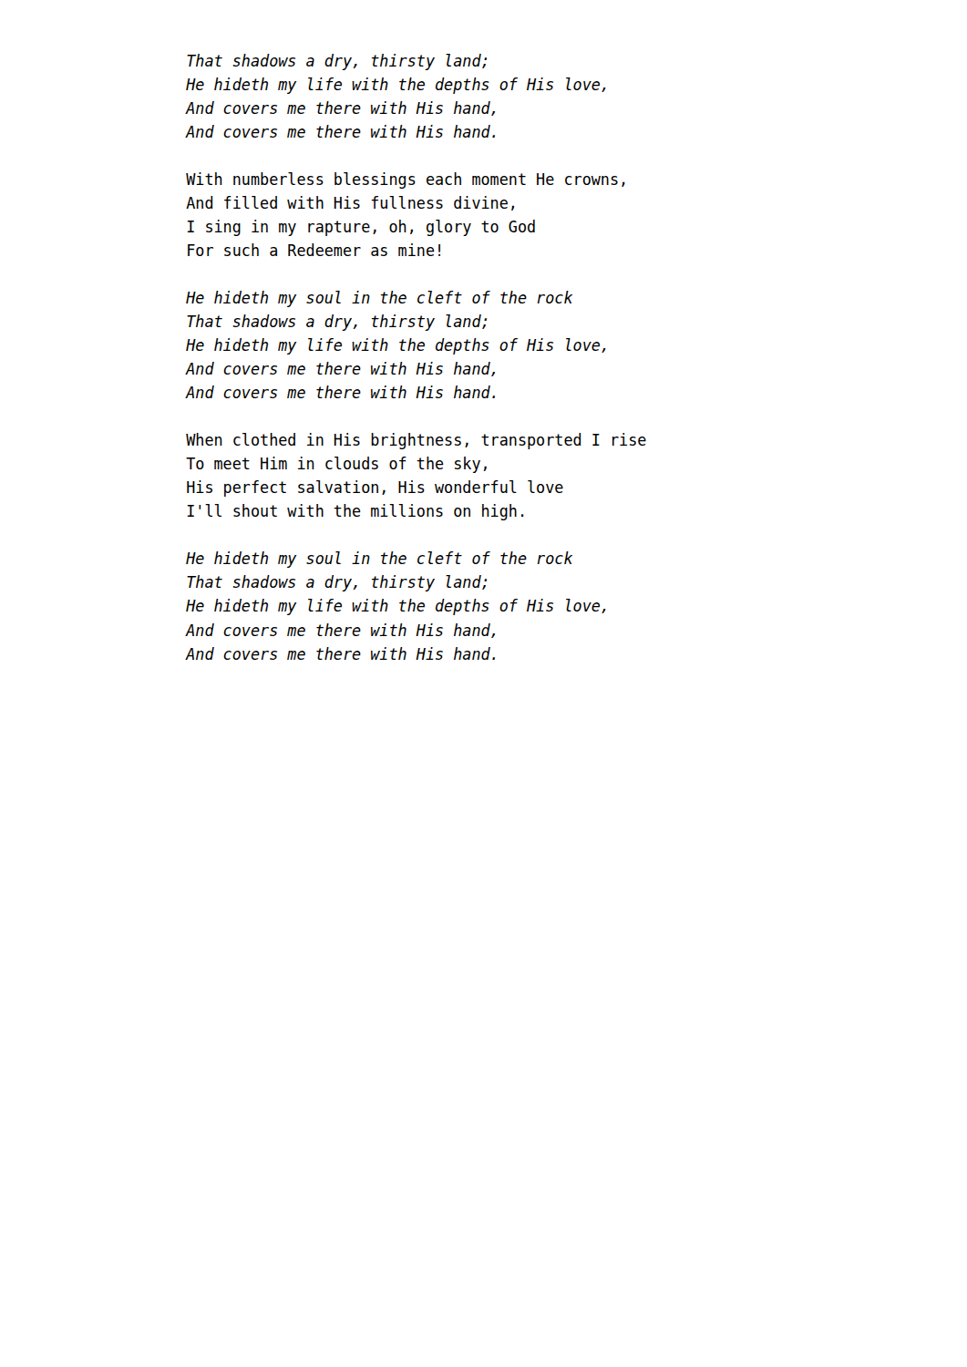That shadows a dry, thirsty land; He hideth my life with the depths of His love, And covers me there with His hand, And covers me there with His hand.
With numberless blessings each moment He crowns, And filled with His fullness divine, I sing in my rapture, oh, glory to God For such a Redeemer as mine!
He hideth my soul in the cleft of the rock That shadows a dry, thirsty land; He hideth my life with the depths of His love, And covers me there with His hand, And covers me there with His hand.
When clothed in His brightness, transported I rise To meet Him in clouds of the sky, His perfect salvation, His wonderful love I'll shout with the millions on high.
He hideth my soul in the cleft of the rock That shadows a dry, thirsty land; He hideth my life with the depths of His love, And covers me there with His hand, And covers me there with His hand.